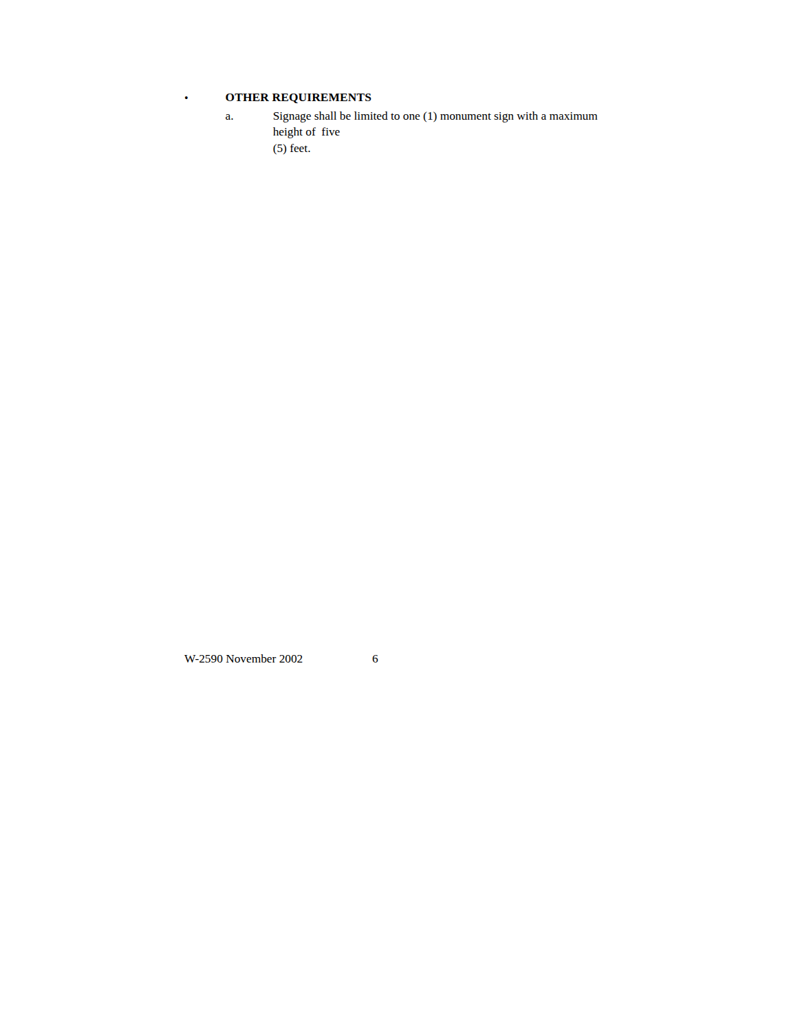•
OTHER REQUIREMENTS
a.
Signage shall be limited to one (1) monument sign with a maximum height of five (5) feet.
W-2590 November 2002
6